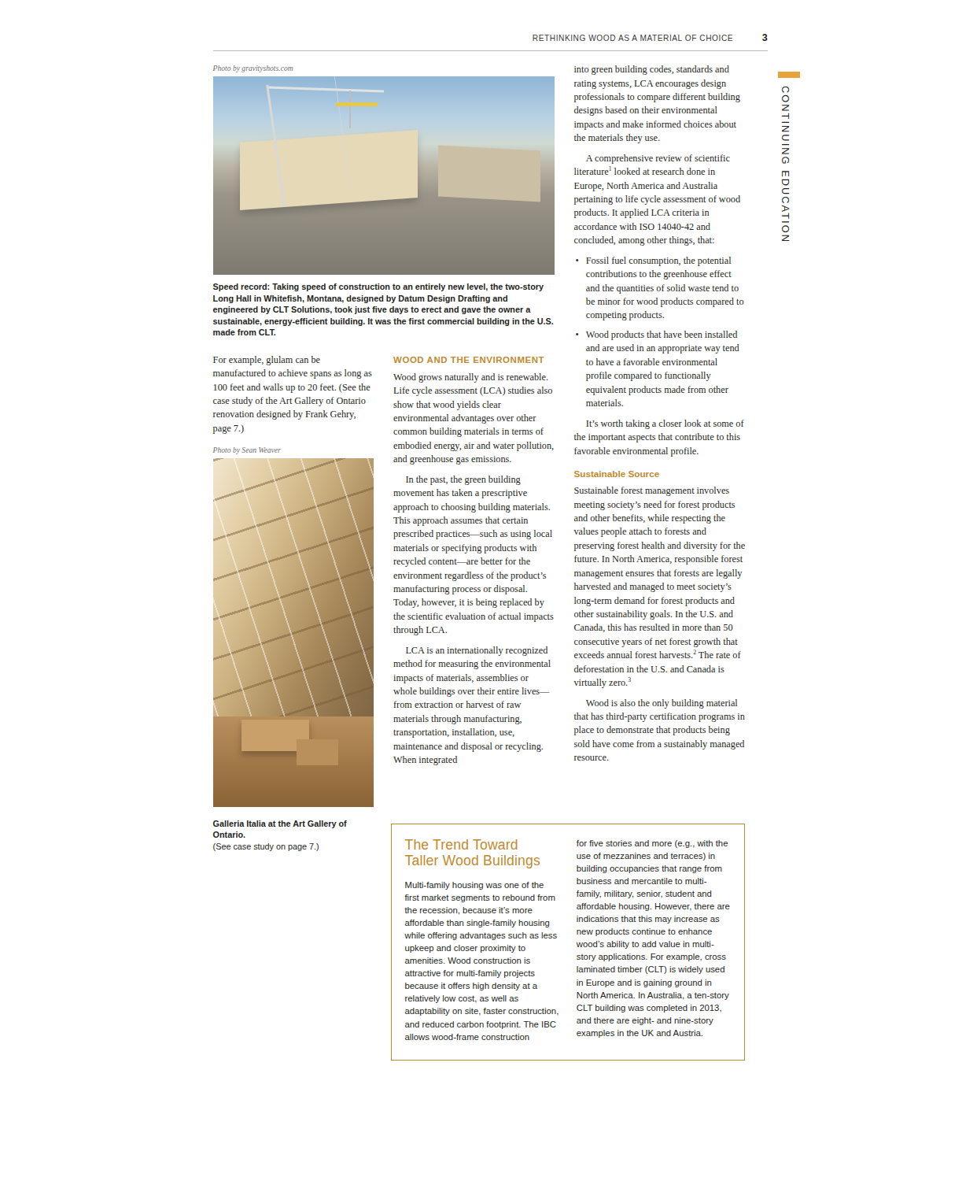Continuing Education
Rethinking Wood as a Material of Choice 3
Photo by gravityshots.com
Speed record: Taking speed of construction to an entirely new level, the two-story Long Hall in Whitefish, Montana, designed by Datum Design Drafting and engineered by CLT Solutions, took just five days to erect and gave the owner a sustainable, energy-efficient building. It was the first commercial building in the U.S. made from CLT.
For example, glulam can be manufactured to achieve spans as long as 100 feet and walls up to 20 feet. (See the case study of the Art Gallery of Ontario renovation designed by Frank Gehry, page 7.)
Photo by Sean Weaver
Wood and the Environment
Wood grows naturally and is renewable. Life cycle assessment (LCA) studies also show that wood yields clear environmental advantages over other common building materials in terms of embodied energy, air and water pollution, and greenhouse gas emissions.
In the past, the green building movement has taken a prescriptive approach to choosing building materials. This approach assumes that certain prescribed practices—such as using local materials or specifying products with recycled content—are better for the environment regardless of the product’s manufacturing process or disposal. Today, however, it is being replaced by the scientific evaluation of actual impacts through LCA.
LCA is an internationally recognized method for measuring the environmental impacts of materials, assemblies or whole buildings over their entire lives—from extraction or harvest of raw materials through manufacturing, transportation, installation, use, maintenance and disposal or recycling. When integrated
into green building codes, standards and rating systems, LCA encourages design professionals to compare different building designs based on their environmental impacts and make informed choices about the materials they use.
A comprehensive review of scientific literature1 looked at research done in Europe, North America and Australia pertaining to life cycle assessment of wood products. It applied LCA criteria in accordance with ISO 14040-42 and concluded, among other things, that:
Fossil fuel consumption, the potential contributions to the greenhouse effect and the quantities of solid waste tend to be minor for wood products compared to competing products.
Wood products that have been installed and are used in an appropriate way tend to have a favorable environmental profile compared to functionally equivalent products made from other materials.
It’s worth taking a closer look at some of the important aspects that contribute to this favorable environmental profile.
Sustainable Source
Sustainable forest management involves meeting society’s need for forest products and other benefits, while respecting the values people attach to forests and preserving forest health and diversity for the future. In North America, responsible forest management ensures that forests are legally harvested and managed to meet society’s long-term demand for forest products and other sustainability goals. In the U.S. and Canada, this has resulted in more than 50 consecutive years of net forest growth that exceeds annual forest harvests.2 The rate of deforestation in the U.S. and Canada is virtually zero.3
Wood is also the only building material that has third-party certification programs in place to demonstrate that products being sold have come from a sustainably managed resource.
Galleria Italia at the Art Gallery of Ontario.
(See case study on page 7.)
The Trend Toward
Taller Wood Buildings
Multi-family housing was one of the first market segments to rebound from the recession, because it’s more affordable than single-family housing while offering advantages such as less upkeep and closer proximity to amenities. Wood construction is attractive for multi-family projects because it offers high density at a relatively low cost, as well as adaptability on site, faster construction, and reduced carbon footprint. The IBC allows wood-frame construction
for five stories and more (e.g., with the use of mezzanines and terraces) in building occupancies that range from business and mercantile to multi-family, military, senior, student and affordable housing. However, there are indications that this may increase as new products continue to enhance wood’s ability to add value in multi-story applications. For example, cross laminated timber (CLT) is widely used in Europe and is gaining ground in North America. In Australia, a ten-story CLT building was completed in 2013, and there are eight- and nine-story examples in the UK and Austria.